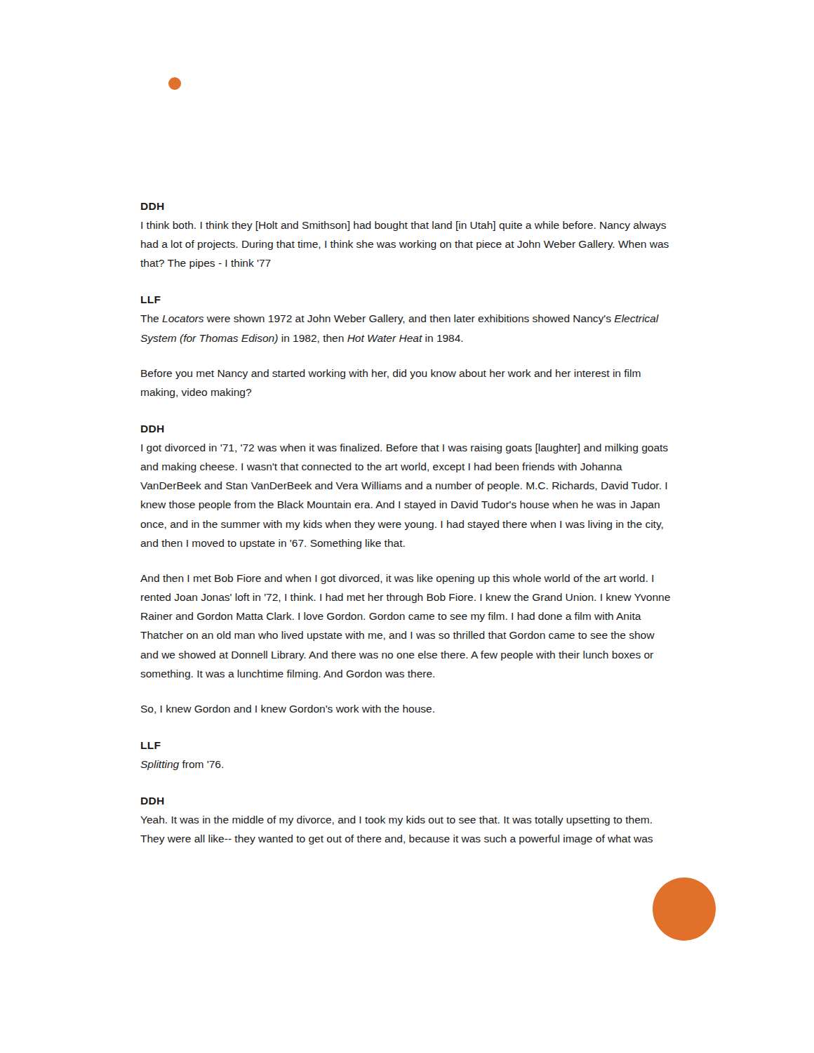DDH
I think both. I think they [Holt and Smithson] had bought that land [in Utah] quite a while before. Nancy always had a lot of projects. During that time, I think she was working on that piece at John Weber Gallery. When was that? The pipes - I think '77
LLF
The Locators were shown 1972 at John Weber Gallery, and then later exhibitions showed Nancy's Electrical System (for Thomas Edison) in 1982, then Hot Water Heat in 1984.
Before you met Nancy and started working with her, did you know about her work and her interest in film making, video making?
DDH
I got divorced in '71, '72 was when it was finalized. Before that I was raising goats [laughter] and milking goats and making cheese. I wasn't that connected to the art world, except I had been friends with Johanna VanDerBeek and Stan VanDerBeek and Vera Williams and a number of people. M.C. Richards, David Tudor. I knew those people from the Black Mountain era. And I stayed in David Tudor's house when he was in Japan once, and in the summer with my kids when they were young. I had stayed there when I was living in the city, and then I moved to upstate in '67. Something like that.
And then I met Bob Fiore and when I got divorced, it was like opening up this whole world of the art world. I rented Joan Jonas' loft in '72, I think. I had met her through Bob Fiore. I knew the Grand Union. I knew Yvonne Rainer and Gordon Matta Clark. I love Gordon. Gordon came to see my film. I had done a film with Anita Thatcher on an old man who lived upstate with me, and I was so thrilled that Gordon came to see the show and we showed at Donnell Library. And there was no one else there. A few people with their lunch boxes or something. It was a lunchtime filming. And Gordon was there.
So, I knew Gordon and I knew Gordon's work with the house.
LLF
Splitting from '76.
DDH
Yeah. It was in the middle of my divorce, and I took my kids out to see that. It was totally upsetting to them. They were all like-- they wanted to get out of there and, because it was such a powerful image of what was